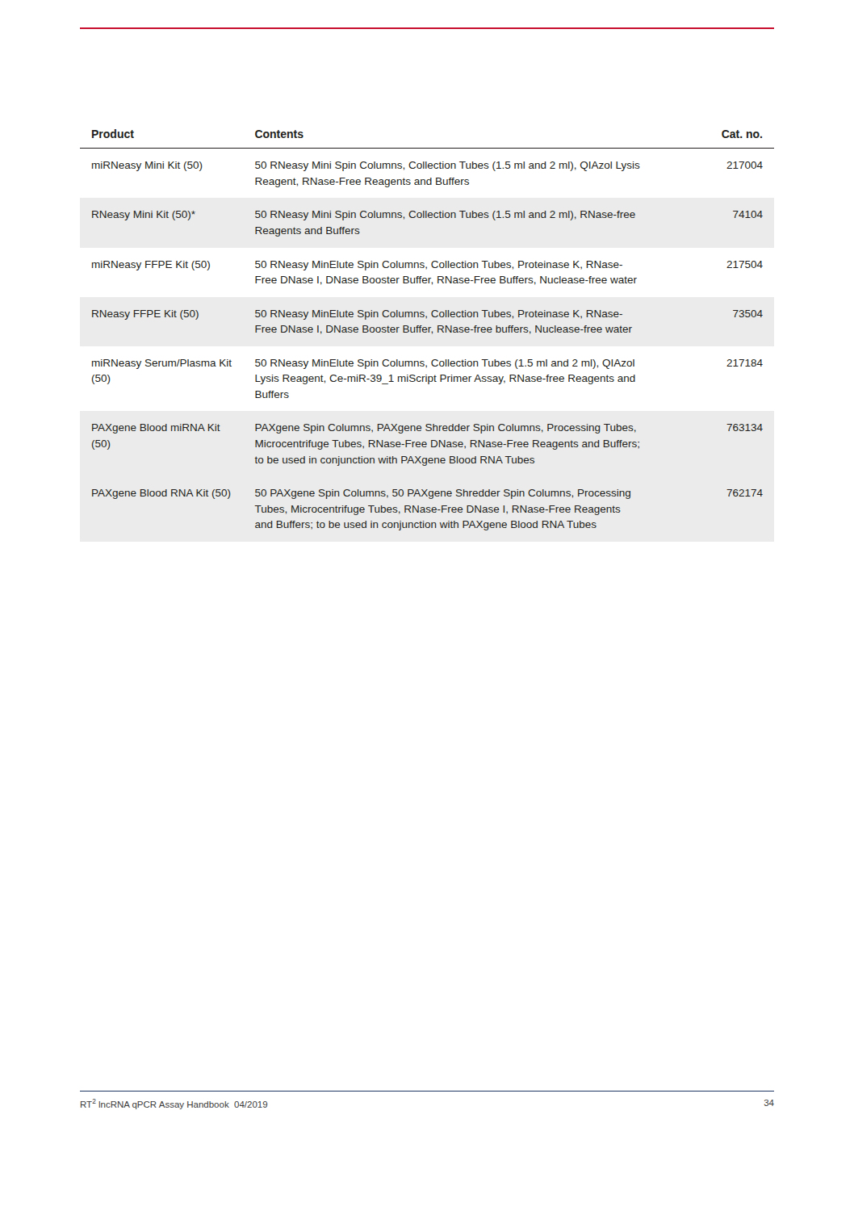| Product | Contents | Cat. no. |
| --- | --- | --- |
| miRNeasy Mini Kit (50) | 50 RNeasy Mini Spin Columns, Collection Tubes (1.5 ml and 2 ml), QIAzol Lysis Reagent, RNase-Free Reagents and Buffers | 217004 |
| RNeasy Mini Kit (50)* | 50 RNeasy Mini Spin Columns, Collection Tubes (1.5 ml and 2 ml), RNase-free Reagents and Buffers | 74104 |
| miRNeasy FFPE Kit (50) | 50 RNeasy MinElute Spin Columns, Collection Tubes, Proteinase K, RNase-Free DNase I, DNase Booster Buffer, RNase-Free Buffers, Nuclease-free water | 217504 |
| RNeasy FFPE Kit (50) | 50 RNeasy MinElute Spin Columns, Collection Tubes, Proteinase K, RNase-Free DNase I, DNase Booster Buffer, RNase-free buffers, Nuclease-free water | 73504 |
| miRNeasy Serum/Plasma Kit (50) | 50 RNeasy MinElute Spin Columns, Collection Tubes (1.5 ml and 2 ml), QIAzol Lysis Reagent, Ce-miR-39_1 miScript Primer Assay, RNase-free Reagents and Buffers | 217184 |
| PAXgene Blood miRNA Kit (50) | PAXgene Spin Columns, PAXgene Shredder Spin Columns, Processing Tubes, Microcentrifuge Tubes, RNase-Free DNase, RNase-Free Reagents and Buffers; to be used in conjunction with PAXgene Blood RNA Tubes | 763134 |
| PAXgene Blood RNA Kit (50) | 50 PAXgene Spin Columns, 50 PAXgene Shredder Spin Columns, Processing Tubes, Microcentrifuge Tubes, RNase-Free DNase I, RNase-Free Reagents and Buffers; to be used in conjunction with PAXgene Blood RNA Tubes | 762174 |
RT2 lncRNA qPCR Assay Handbook 04/2019 34